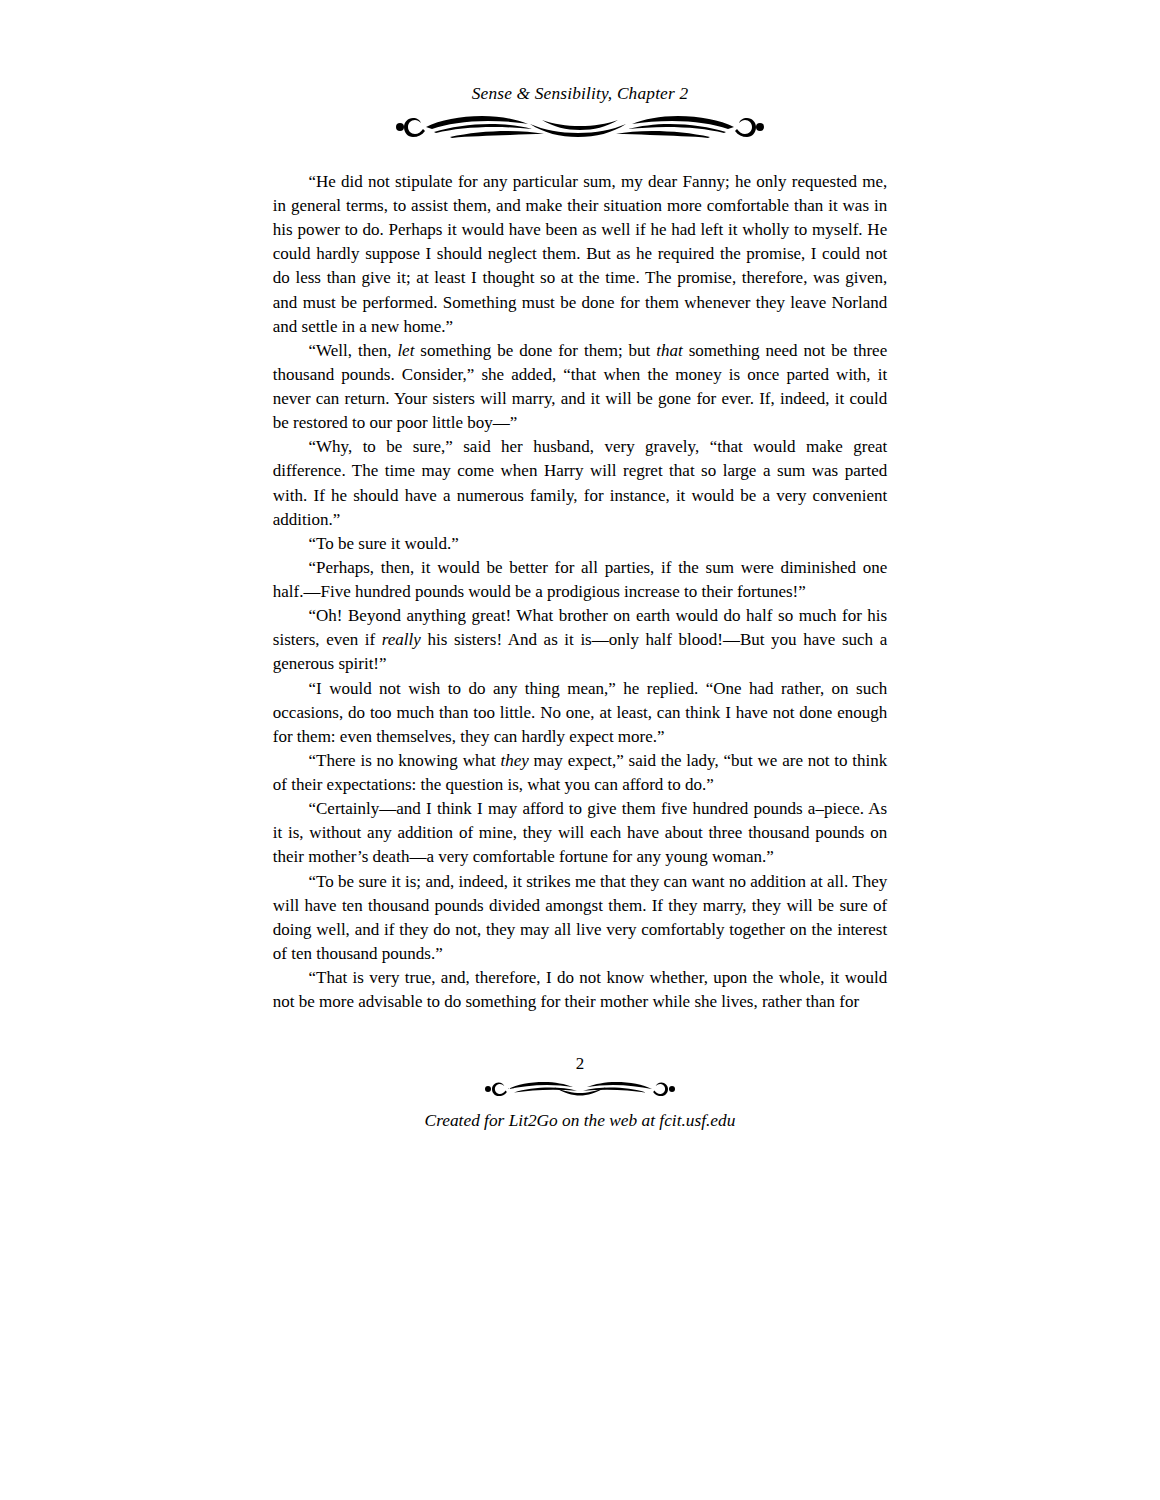Sense & Sensibility, Chapter 2
“He did not stipulate for any particular sum, my dear Fanny; he only requested me, in general terms, to assist them, and make their situation more comfortable than it was in his power to do. Perhaps it would have been as well if he had left it wholly to myself. He could hardly suppose I should neglect them. But as he required the promise, I could not do less than give it; at least I thought so at the time. The promise, therefore, was given, and must be performed. Something must be done for them whenever they leave Norland and settle in a new home.”
“Well, then, let something be done for them; but that something need not be three thousand pounds. Consider,” she added, “that when the money is once parted with, it never can return. Your sisters will marry, and it will be gone for ever. If, indeed, it could be restored to our poor little boy—”
“Why, to be sure,” said her husband, very gravely, “that would make great difference. The time may come when Harry will regret that so large a sum was parted with. If he should have a numerous family, for instance, it would be a very convenient addition.”
“To be sure it would.”
“Perhaps, then, it would be better for all parties, if the sum were diminished one half.—Five hundred pounds would be a prodigious increase to their fortunes!”
“Oh! Beyond anything great! What brother on earth would do half so much for his sisters, even if really his sisters! And as it is—only half blood!—But you have such a generous spirit!”
“I would not wish to do any thing mean,” he replied. “One had rather, on such occasions, do too much than too little. No one, at least, can think I have not done enough for them: even themselves, they can hardly expect more.”
“There is no knowing what they may expect,” said the lady, “but we are not to think of their expectations: the question is, what you can afford to do.”
“Certainly—and I think I may afford to give them five hundred pounds a–piece. As it is, without any addition of mine, they will each have about three thousand pounds on their mother’s death—a very comfortable fortune for any young woman.”
“To be sure it is; and, indeed, it strikes me that they can want no addition at all. They will have ten thousand pounds divided amongst them. If they marry, they will be sure of doing well, and if they do not, they may all live very comfortably together on the interest of ten thousand pounds.”
“That is very true, and, therefore, I do not know whether, upon the whole, it would not be more advisable to do something for their mother while she lives, rather than for
2
Created for Lit2Go on the web at fcit.usf.edu